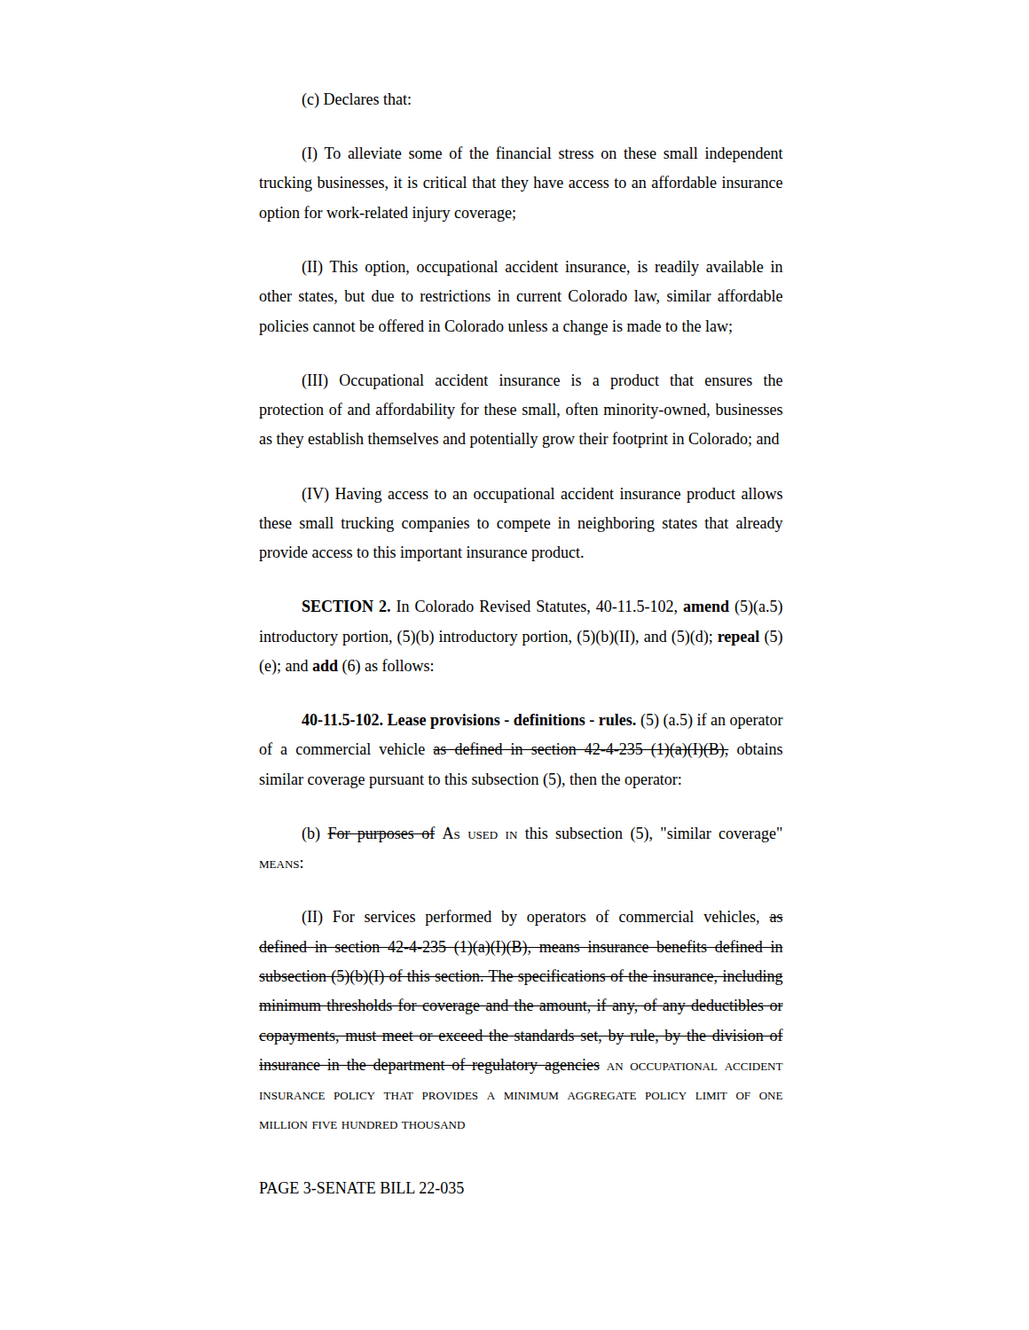(c) Declares that:
(I) To alleviate some of the financial stress on these small independent trucking businesses, it is critical that they have access to an affordable insurance option for work-related injury coverage;
(II) This option, occupational accident insurance, is readily available in other states, but due to restrictions in current Colorado law, similar affordable policies cannot be offered in Colorado unless a change is made to the law;
(III) Occupational accident insurance is a product that ensures the protection of and affordability for these small, often minority-owned, businesses as they establish themselves and potentially grow their footprint in Colorado; and
(IV) Having access to an occupational accident insurance product allows these small trucking companies to compete in neighboring states that already provide access to this important insurance product.
SECTION 2. In Colorado Revised Statutes, 40-11.5-102, amend (5)(a.5) introductory portion, (5)(b) introductory portion, (5)(b)(II), and (5)(d); repeal (5)(e); and add (6) as follows:
40-11.5-102. Lease provisions - definitions - rules. (5) (a.5) if an operator of a commercial vehicle as defined in section 42-4-235 (1)(a)(I)(B), obtains similar coverage pursuant to this subsection (5), then the operator:
(b) For purposes of As used in this subsection (5), "similar coverage" means:
(II) For services performed by operators of commercial vehicles, as defined in section 42-4-235 (1)(a)(I)(B), means insurance benefits defined in subsection (5)(b)(I) of this section. The specifications of the insurance, including minimum thresholds for coverage and the amount, if any, of any deductibles or copayments, must meet or exceed the standards set, by rule, by the division of insurance in the department of regulatory agencies an occupational accident insurance policy that provides a minimum aggregate policy limit of one million five hundred thousand
PAGE 3-SENATE BILL 22-035